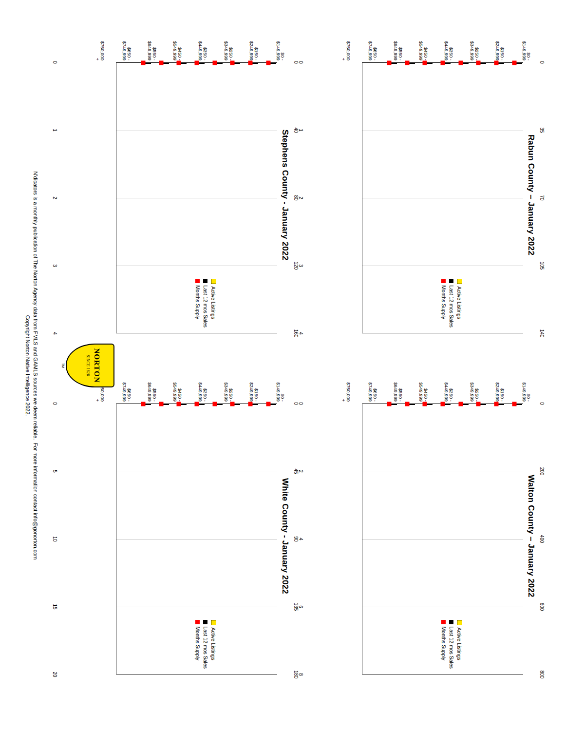Rabun County – January 2022
0 35 70 105 140
$0 - $149,999 $150 - $249,999 $250 - $349,999 $350 - $449,999 $450 - $549,999 $550 - $649,999 $650 - $749,999 $750,000 +
0 1 2 3 4
Active Listings
Last 12 mos Sales
Months Supply
Walton County – January 2022
0 200 400 600 800
$0 - $149,999 $150 - $249,999 $250 - $349,999 $350 - $449,999 $450 - $549,999 $550 - $649,999 $650 - $749,999 $750,000 +
0 2 4 6 8
Active Listings
Last 12 mos Sales
Months Supply
Stephens County - January 2022
0 40 80 120 160
$0 - $149,999 $150 - $249,999 $250 - $349,999 $350 - $449,999 $450 - $549,999 $550 - $649,999 $650 - $749,999 $750,000 +
0 1 2 3 4
Active Listings
Last 12 mos Sales
Months Supply
White County - January 2022
0 45 90 135 180
$0 - $149,999 $150 - $249,999 $250 - $349,999 $350 - $449,999 $450 - $549,999 $550 - $649,999 $650 - $749,999 $750,000 +
0 5 10 15 20
Active Listings
Last 12 mos Sales
Months Supply
NORTON SINCE 1828
TM
N'dicators is a monthly publication of The Norton Agency data from FMLS and GAMLS sources we deem reliable. For more information contact info@gonorton.com
Copyright Norton Native Intelligence 2022.